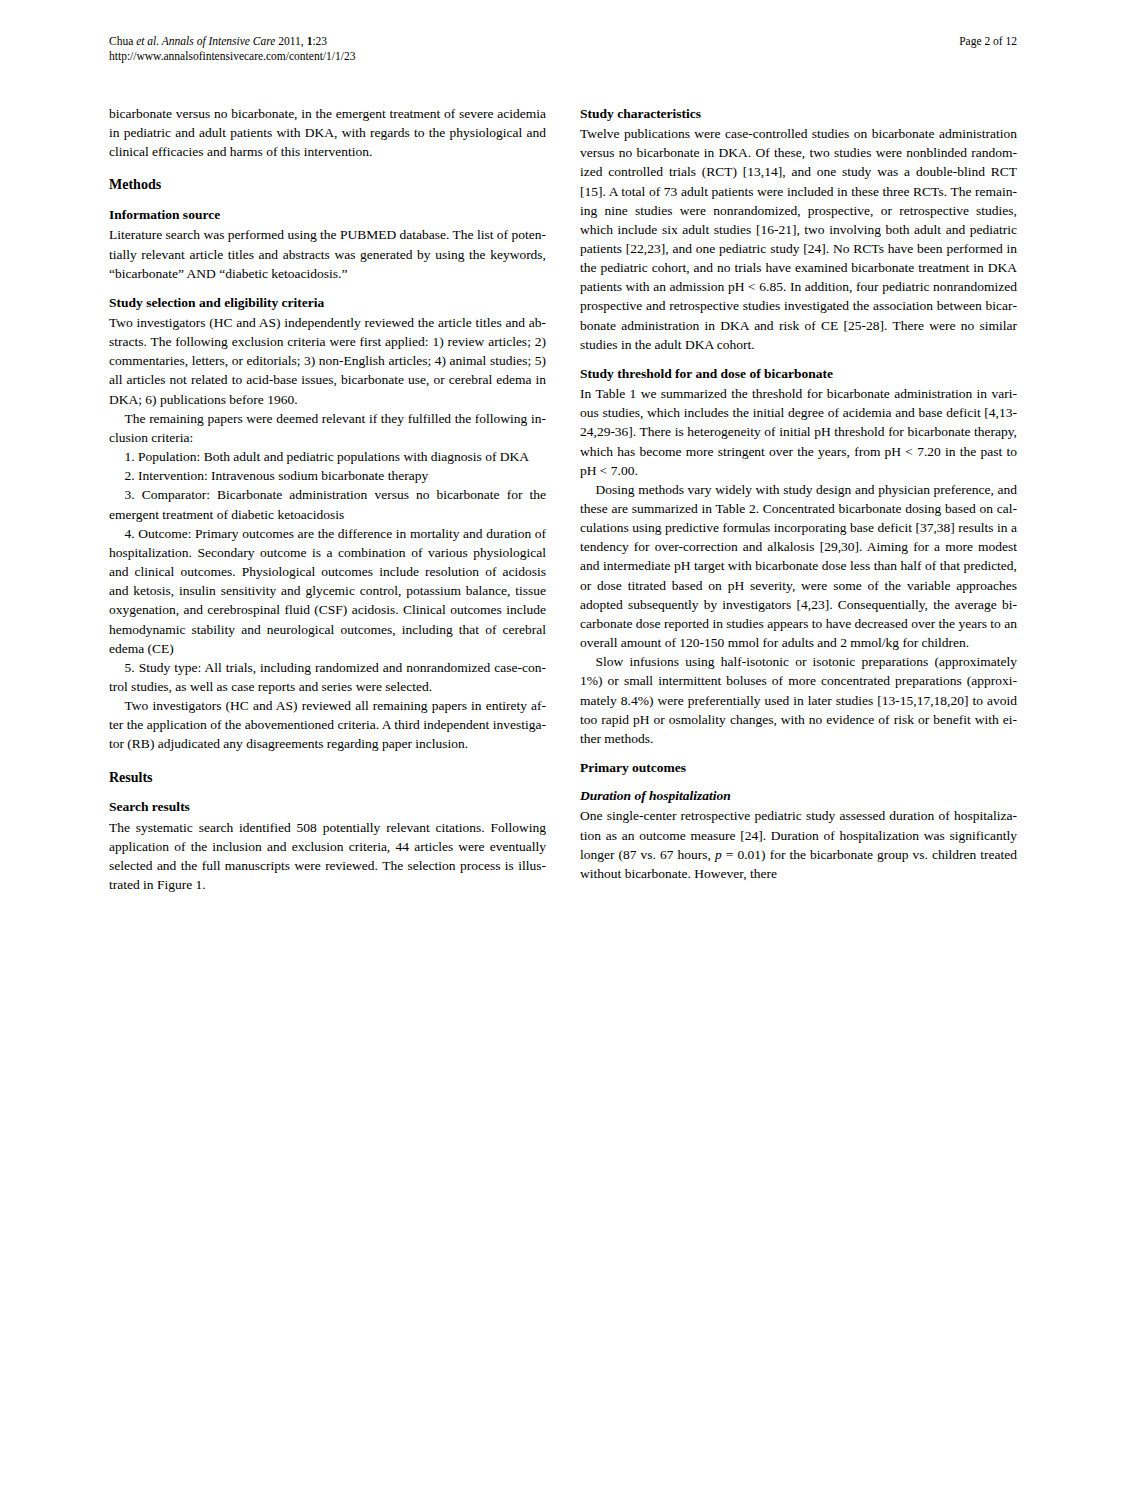Chua et al. Annals of Intensive Care 2011, 1:23 http://www.annalsofintensivecare.com/content/1/1/23
Page 2 of 12
bicarbonate versus no bicarbonate, in the emergent treatment of severe acidemia in pediatric and adult patients with DKA, with regards to the physiological and clinical efficacies and harms of this intervention.
Methods
Information source
Literature search was performed using the PUBMED database. The list of potentially relevant article titles and abstracts was generated by using the keywords, “bicarbonate” AND “diabetic ketoacidosis.”
Study selection and eligibility criteria
Two investigators (HC and AS) independently reviewed the article titles and abstracts. The following exclusion criteria were first applied: 1) review articles; 2) commentaries, letters, or editorials; 3) non-English articles; 4) animal studies; 5) all articles not related to acid-base issues, bicarbonate use, or cerebral edema in DKA; 6) publications before 1960.
The remaining papers were deemed relevant if they fulfilled the following inclusion criteria:
1. Population: Both adult and pediatric populations with diagnosis of DKA
2. Intervention: Intravenous sodium bicarbonate therapy
3. Comparator: Bicarbonate administration versus no bicarbonate for the emergent treatment of diabetic ketoacidosis
4. Outcome: Primary outcomes are the difference in mortality and duration of hospitalization. Secondary outcome is a combination of various physiological and clinical outcomes. Physiological outcomes include resolution of acidosis and ketosis, insulin sensitivity and glycemic control, potassium balance, tissue oxygenation, and cerebrospinal fluid (CSF) acidosis. Clinical outcomes include hemodynamic stability and neurological outcomes, including that of cerebral edema (CE)
5. Study type: All trials, including randomized and nonrandomized case-control studies, as well as case reports and series were selected.
Two investigators (HC and AS) reviewed all remaining papers in entirety after the application of the abovementioned criteria. A third independent investigator (RB) adjudicated any disagreements regarding paper inclusion.
Results
Search results
The systematic search identified 508 potentially relevant citations. Following application of the inclusion and exclusion criteria, 44 articles were eventually selected and the full manuscripts were reviewed. The selection process is illustrated in Figure 1.
Study characteristics
Twelve publications were case-controlled studies on bicarbonate administration versus no bicarbonate in DKA. Of these, two studies were nonblinded randomized controlled trials (RCT) [13,14], and one study was a double-blind RCT [15]. A total of 73 adult patients were included in these three RCTs. The remaining nine studies were nonrandomized, prospective, or retrospective studies, which include six adult studies [16-21], two involving both adult and pediatric patients [22,23], and one pediatric study [24]. No RCTs have been performed in the pediatric cohort, and no trials have examined bicarbonate treatment in DKA patients with an admission pH < 6.85. In addition, four pediatric nonrandomized prospective and retrospective studies investigated the association between bicarbonate administration in DKA and risk of CE [25-28]. There were no similar studies in the adult DKA cohort.
Study threshold for and dose of bicarbonate
In Table 1 we summarized the threshold for bicarbonate administration in various studies, which includes the initial degree of acidemia and base deficit [4,13-24,29-36]. There is heterogeneity of initial pH threshold for bicarbonate therapy, which has become more stringent over the years, from pH < 7.20 in the past to pH < 7.00.
Dosing methods vary widely with study design and physician preference, and these are summarized in Table 2. Concentrated bicarbonate dosing based on calculations using predictive formulas incorporating base deficit [37,38] results in a tendency for over-correction and alkalosis [29,30]. Aiming for a more modest and intermediate pH target with bicarbonate dose less than half of that predicted, or dose titrated based on pH severity, were some of the variable approaches adopted subsequently by investigators [4,23]. Consequentially, the average bicarbonate dose reported in studies appears to have decreased over the years to an overall amount of 120-150 mmol for adults and 2 mmol/kg for children.
Slow infusions using half-isotonic or isotonic preparations (approximately 1%) or small intermittent boluses of more concentrated preparations (approximately 8.4%) were preferentially used in later studies [13-15,17,18,20] to avoid too rapid pH or osmolality changes, with no evidence of risk or benefit with either methods.
Primary outcomes
Duration of hospitalization
One single-center retrospective pediatric study assessed duration of hospitalization as an outcome measure [24]. Duration of hospitalization was significantly longer (87 vs. 67 hours, p = 0.01) for the bicarbonate group vs. children treated without bicarbonate. However, there